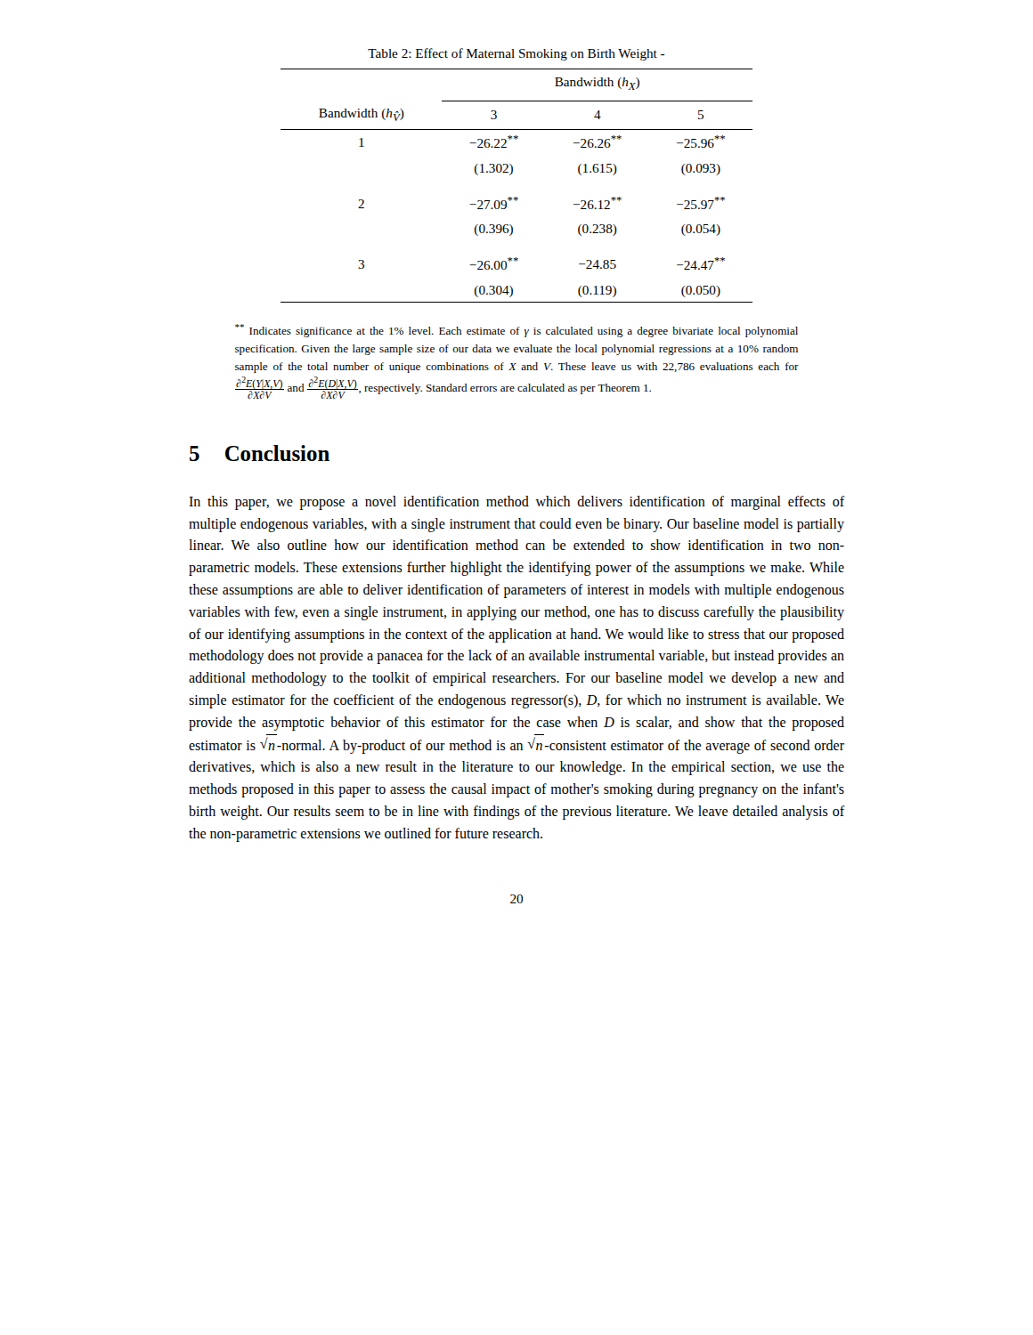Table 2: Effect of Maternal Smoking on Birth Weight -
| | Bandwidth ( h X ) |
| Bandwidth ( h V̂ ) | 3 | 4 | 5 |
| 1 | −26.22 ** | −26.26 ** | −25.96 ** |
| | (1.302) | (1.615) | (0.093) |
| 2 | −27.09 ** | −26.12 ** | −25.97 ** |
| | (0.396) | (0.238) | (0.054) |
| 3 | −26.00 ** | −24.85 | −24.47 ** |
| | (0.304) | (0.119) | (0.050) |
** Indicates significance at the 1% level. Each estimate of γ is calculated using a degree bivariate local polynomial specification. Given the large sample size of our data we evaluate the local polynomial regressions at a 10% random sample of the total number of unique combinations of X and V. These leave us with 22,786 evaluations each for ∂2E(Y|X,V)∂X∂V and ∂2E(D|X,V)∂X∂V, respectively. Standard errors are calculated as per Theorem 1.
5 Conclusion
In this paper, we propose a novel identification method which delivers identification of marginal effects of multiple endogenous variables, with a single instrument that could even be binary. Our baseline model is partially linear. We also outline how our identification method can be extended to show identification in two non-parametric models. These extensions further highlight the identifying power of the assumptions we make. While these assumptions are able to deliver identification of parameters of interest in models with multiple endogenous variables with few, even a single instrument, in applying our method, one has to discuss carefully the plausibility of our identifying assumptions in the context of the application at hand. We would like to stress that our proposed methodology does not provide a panacea for the lack of an available instrumental variable, but instead provides an additional methodology to the toolkit of empirical researchers. For our baseline model we develop a new and simple estimator for the coefficient of the endogenous regressor(s), D, for which no instrument is available. We provide the asymptotic behavior of this estimator for the case when D is scalar, and show that the proposed estimator is n-normal. A by-product of our method is an n-consistent estimator of the average of second order derivatives, which is also a new result in the literature to our knowledge. In the empirical section, we use the methods proposed in this paper to assess the causal impact of mother's smoking during pregnancy on the infant's birth weight. Our results seem to be in line with findings of the previous literature. We leave detailed analysis of the non-parametric extensions we outlined for future research.
20